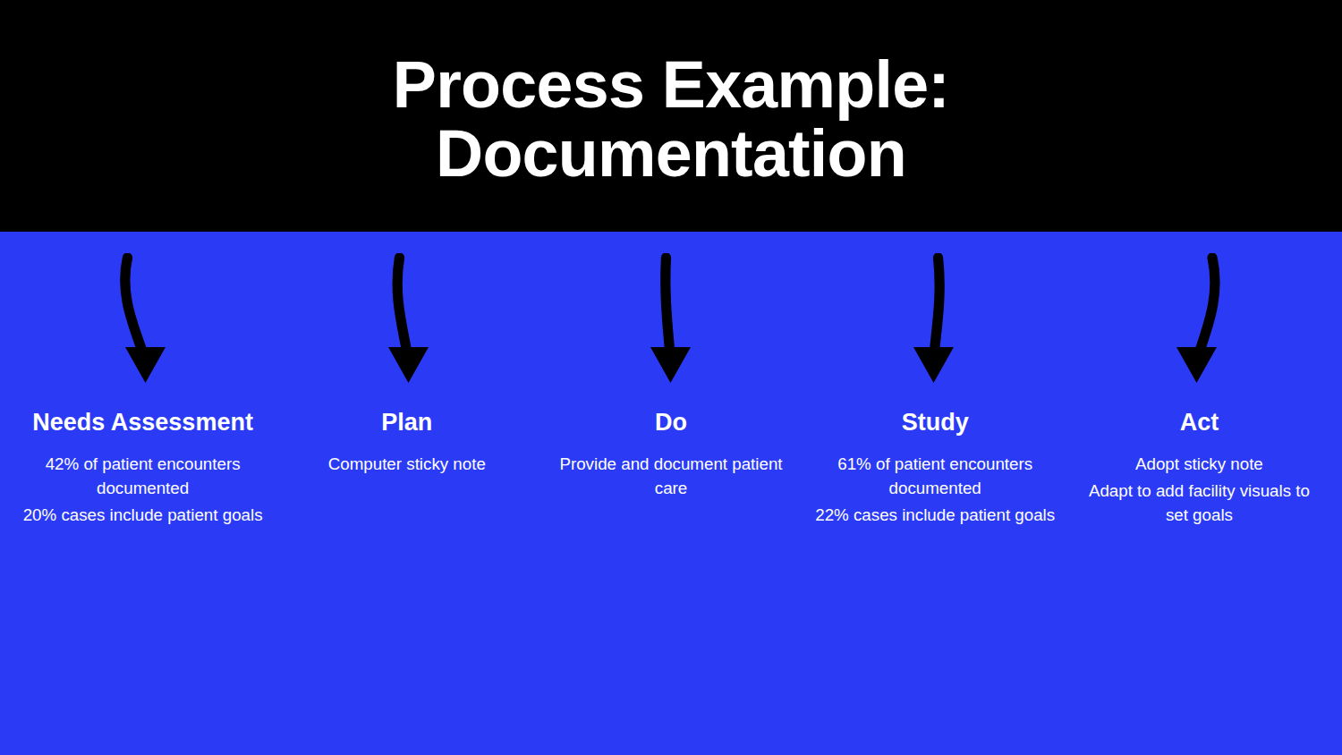Process Example:
Documentation
Needs Assessment
42% of patient encounters documented
20% cases include patient goals
Plan
Computer sticky note
Do
Provide and document patient care
Study
61% of patient encounters documented
22% cases include patient goals
Act
Adopt sticky note
Adapt to add facility visuals to set goals